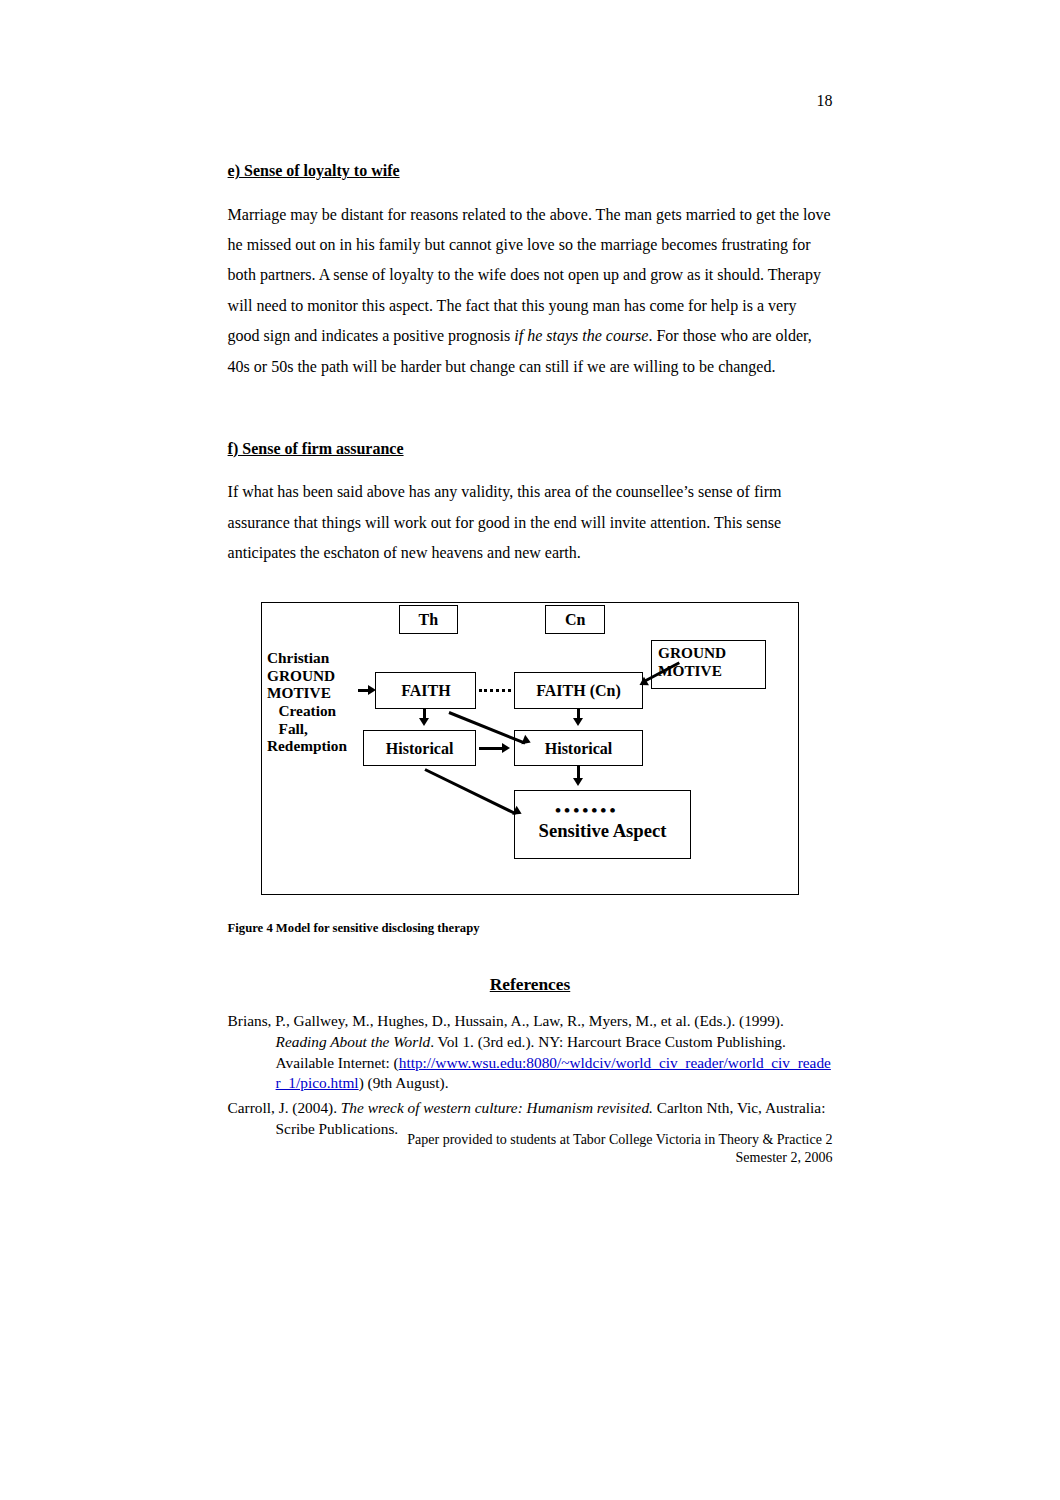18
e) Sense of loyalty to wife
Marriage may be distant for reasons related to the above. The man gets married to get the love he missed out on in his family but cannot give love so the marriage becomes frustrating for both partners. A sense of loyalty to the wife does not open up and grow as it should. Therapy will need to monitor this aspect. The fact that this young man has come for help is a very good sign and indicates a positive prognosis if he stays the course. For those who are older, 40s or 50s the path will be harder but change can still if we are willing to be changed.
f) Sense of firm assurance
If what has been said above has any validity, this area of the counsellee’s sense of firm assurance that things will work out for good in the end will invite attention. This sense anticipates the eschaton of new heavens and new earth.
Th
Cn
GROUND
MOTIVE
Christian
GROUND
MOTIVE
Creation
Fall,
Redemption
FAITH
FAITH (Cn)
Historical
Historical
Sensitive Aspect
•••••••
Figure 4 Model for sensitive disclosing therapy
References
Brians, P., Gallwey, M., Hughes, D., Hussain, A., Law, R., Myers, M., et al. (Eds.). (1999). Reading About the World. Vol 1. (3rd ed.). NY: Harcourt Brace Custom Publishing. Available Internet: (http://www.wsu.edu:8080/~wldciv/world_civ_reader/world_civ_reader_1/pico.html) (9th August).
Carroll, J. (2004). The wreck of western culture: Humanism revisited. Carlton Nth, Vic, Australia: Scribe Publications.
Paper provided to students at Tabor College Victoria in Theory & Practice 2
Semester 2, 2006